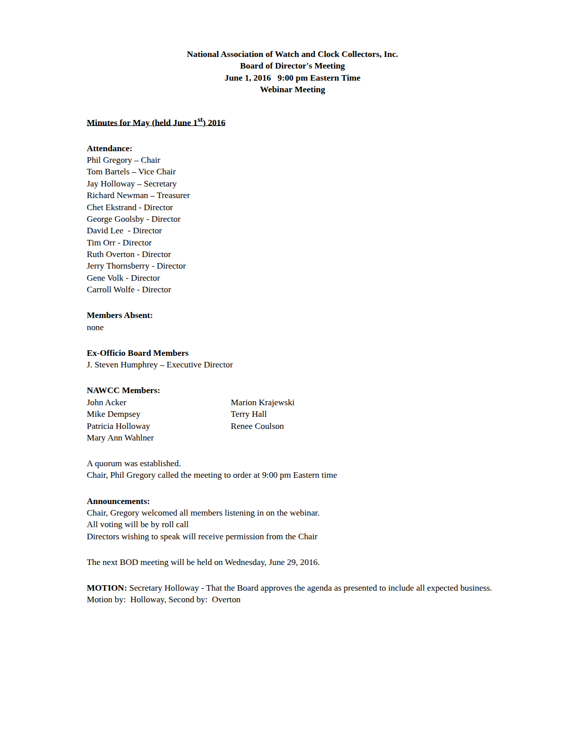National Association of Watch and Clock Collectors, Inc.
Board of Director's Meeting
June 1, 2016 9:00 pm Eastern Time
Webinar Meeting
Minutes for May (held June 1st) 2016
Attendance:
Phil Gregory – Chair
Tom Bartels – Vice Chair
Jay Holloway – Secretary
Richard Newman – Treasurer
Chet Ekstrand - Director
George Goolsby - Director
David Lee - Director
Tim Orr - Director
Ruth Overton - Director
Jerry Thornsberry - Director
Gene Volk - Director
Carroll Wolfe - Director
Members Absent:
none
Ex-Officio Board Members
J. Steven Humphrey – Executive Director
NAWCC Members:
John Acker
Marion Krajewski
Mike Dempsey
Terry Hall
Patricia Holloway
Renee Coulson
Mary Ann Wahlner
A quorum was established.
Chair, Phil Gregory called the meeting to order at 9:00 pm Eastern time
Announcements:
Chair, Gregory welcomed all members listening in on the webinar.
All voting will be by roll call
Directors wishing to speak will receive permission from the Chair
The next BOD meeting will be held on Wednesday, June 29, 2016.
MOTION: Secretary Holloway - That the Board approves the agenda as presented to include all expected business.
Motion by: Holloway, Second by: Overton